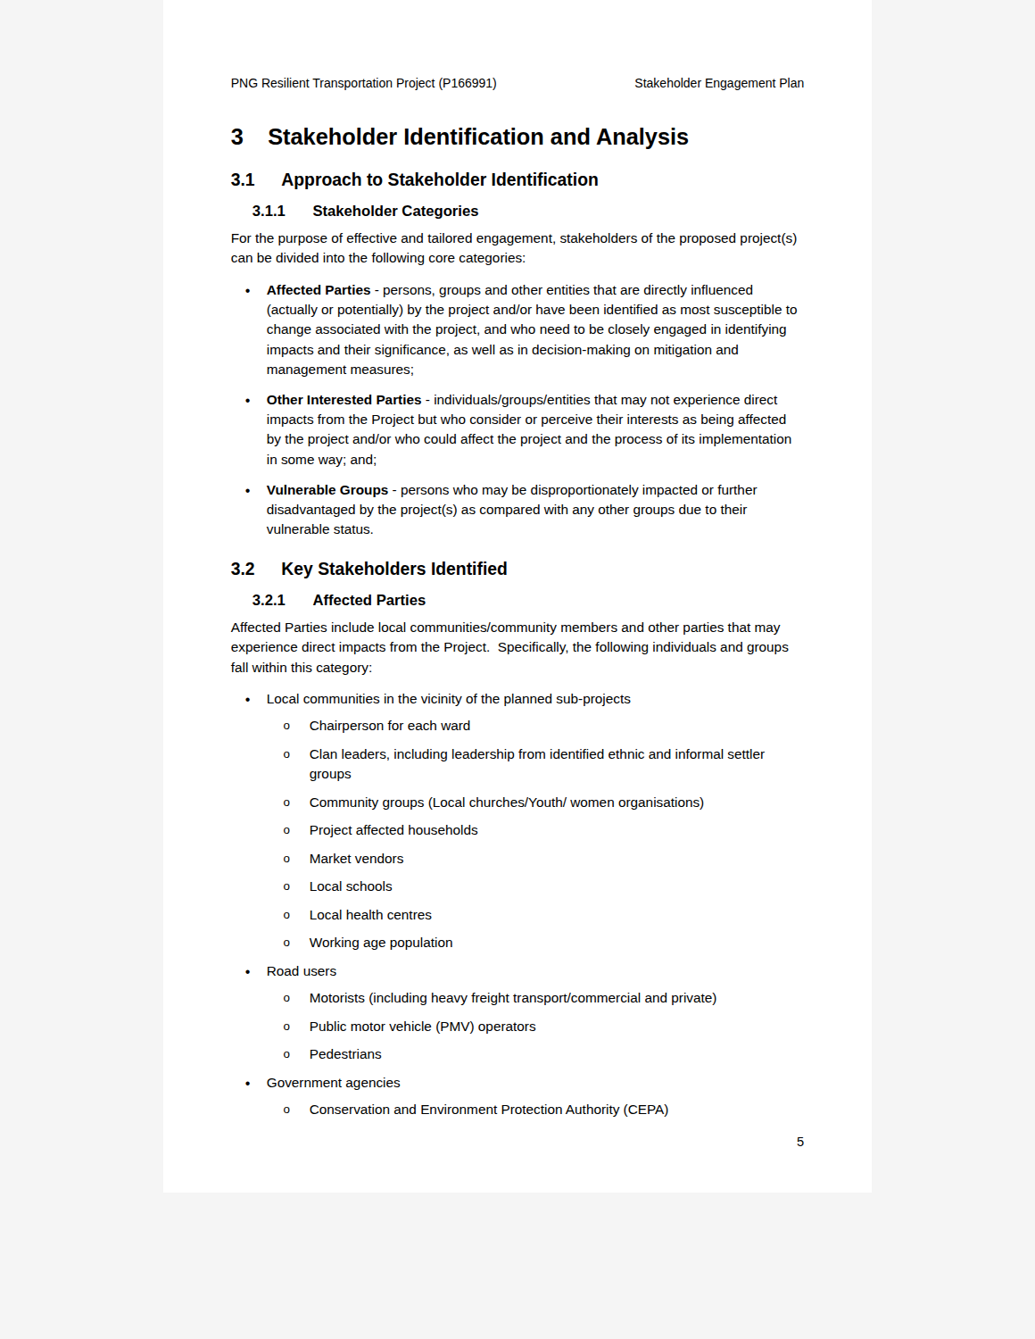PNG Resilient Transportation Project (P166991) Stakeholder Engagement Plan
3 Stakeholder Identification and Analysis
3.1 Approach to Stakeholder Identification
3.1.1 Stakeholder Categories
For the purpose of effective and tailored engagement, stakeholders of the proposed project(s) can be divided into the following core categories:
Affected Parties - persons, groups and other entities that are directly influenced (actually or potentially) by the project and/or have been identified as most susceptible to change associated with the project, and who need to be closely engaged in identifying impacts and their significance, as well as in decision-making on mitigation and management measures;
Other Interested Parties - individuals/groups/entities that may not experience direct impacts from the Project but who consider or perceive their interests as being affected by the project and/or who could affect the project and the process of its implementation in some way; and;
Vulnerable Groups - persons who may be disproportionately impacted or further disadvantaged by the project(s) as compared with any other groups due to their vulnerable status.
3.2 Key Stakeholders Identified
3.2.1 Affected Parties
Affected Parties include local communities/community members and other parties that may experience direct impacts from the Project. Specifically, the following individuals and groups fall within this category:
Local communities in the vicinity of the planned sub-projects
Chairperson for each ward
Clan leaders, including leadership from identified ethnic and informal settler groups
Community groups (Local churches/Youth/ women organisations)
Project affected households
Market vendors
Local schools
Local health centres
Working age population
Road users
Motorists (including heavy freight transport/commercial and private)
Public motor vehicle (PMV) operators
Pedestrians
Government agencies
Conservation and Environment Protection Authority (CEPA)
5